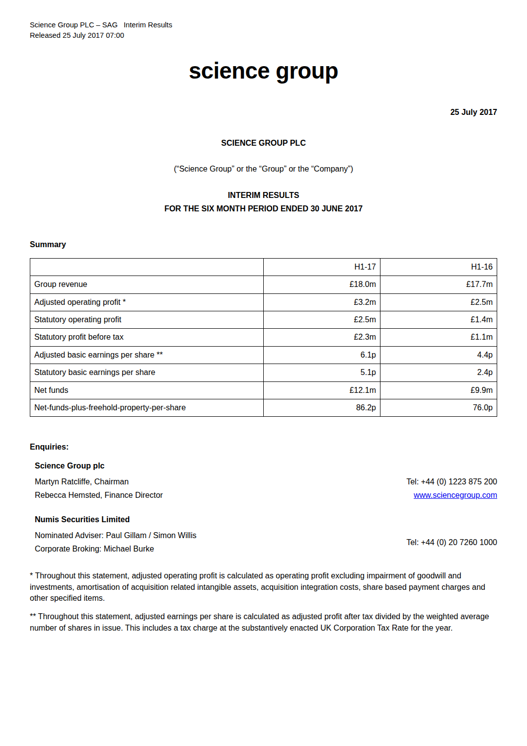Science Group PLC – SAG Interim Results
Released 25 July 2017 07:00
science group
25 July 2017
SCIENCE GROUP PLC
(“Science Group” or the “Group” or the “Company”)
INTERIM RESULTS
FOR THE SIX MONTH PERIOD ENDED 30 JUNE 2017
Summary
| | H1-17 | H1-16 |
| Group revenue | £18.0m | £17.7m |
| Adjusted operating profit * | £3.2m | £2.5m |
| Statutory operating profit | £2.5m | £1.4m |
| Statutory profit before tax | £2.3m | £1.1m |
| Adjusted basic earnings per share ** | 6.1p | 4.4p |
| Statutory basic earnings per share | 5.1p | 2.4p |
| Net funds | £12.1m | £9.9m |
| Net-funds-plus-freehold-property-per-share | 86.2p | 76.0p |
Enquiries:
Science Group plc
| Martyn Ratcliffe, Chairman | Tel: +44 (0) 1223 875 200 |
| Rebecca Hemsted, Finance Director | www.sciencegroup.com |
Numis Securities Limited
| Nominated Adviser: Paul Gillam / Simon Willis | Tel: +44 (0) 20 7260 1000 |
| Corporate Broking: Michael Burke |
* Throughout this statement, adjusted operating profit is calculated as operating profit excluding impairment of goodwill and investments, amortisation of acquisition related intangible assets, acquisition integration costs, share based payment charges and other specified items.
** Throughout this statement, adjusted earnings per share is calculated as adjusted profit after tax divided by the weighted average number of shares in issue. This includes a tax charge at the substantively enacted UK Corporation Tax Rate for the year.